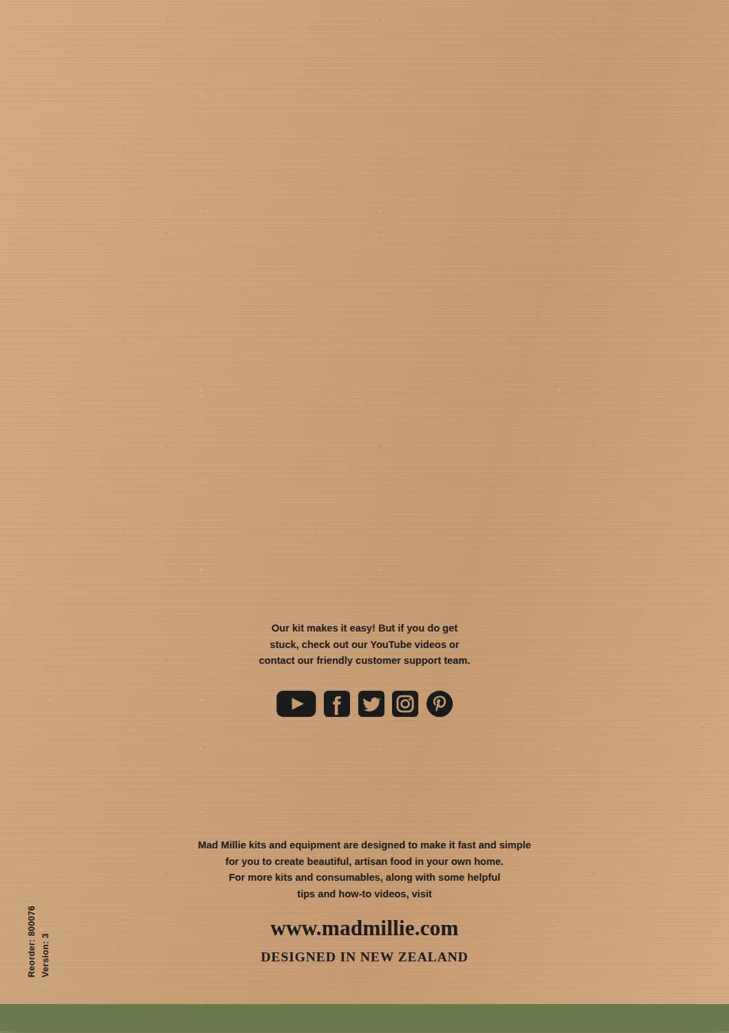Reorder: 800076
Version: 3
Our kit makes it easy! But if you do get
stuck, check out our YouTube videos or
contact our friendly customer support team.
Mad Millie kits and equipment are designed to make it fast and simple
for you to create beautiful, artisan food in your own home.
For more kits and consumables, along with some helpful
tips and how-to videos, visit
www.madmillie.com
DESIGNED IN NEW ZEALAND